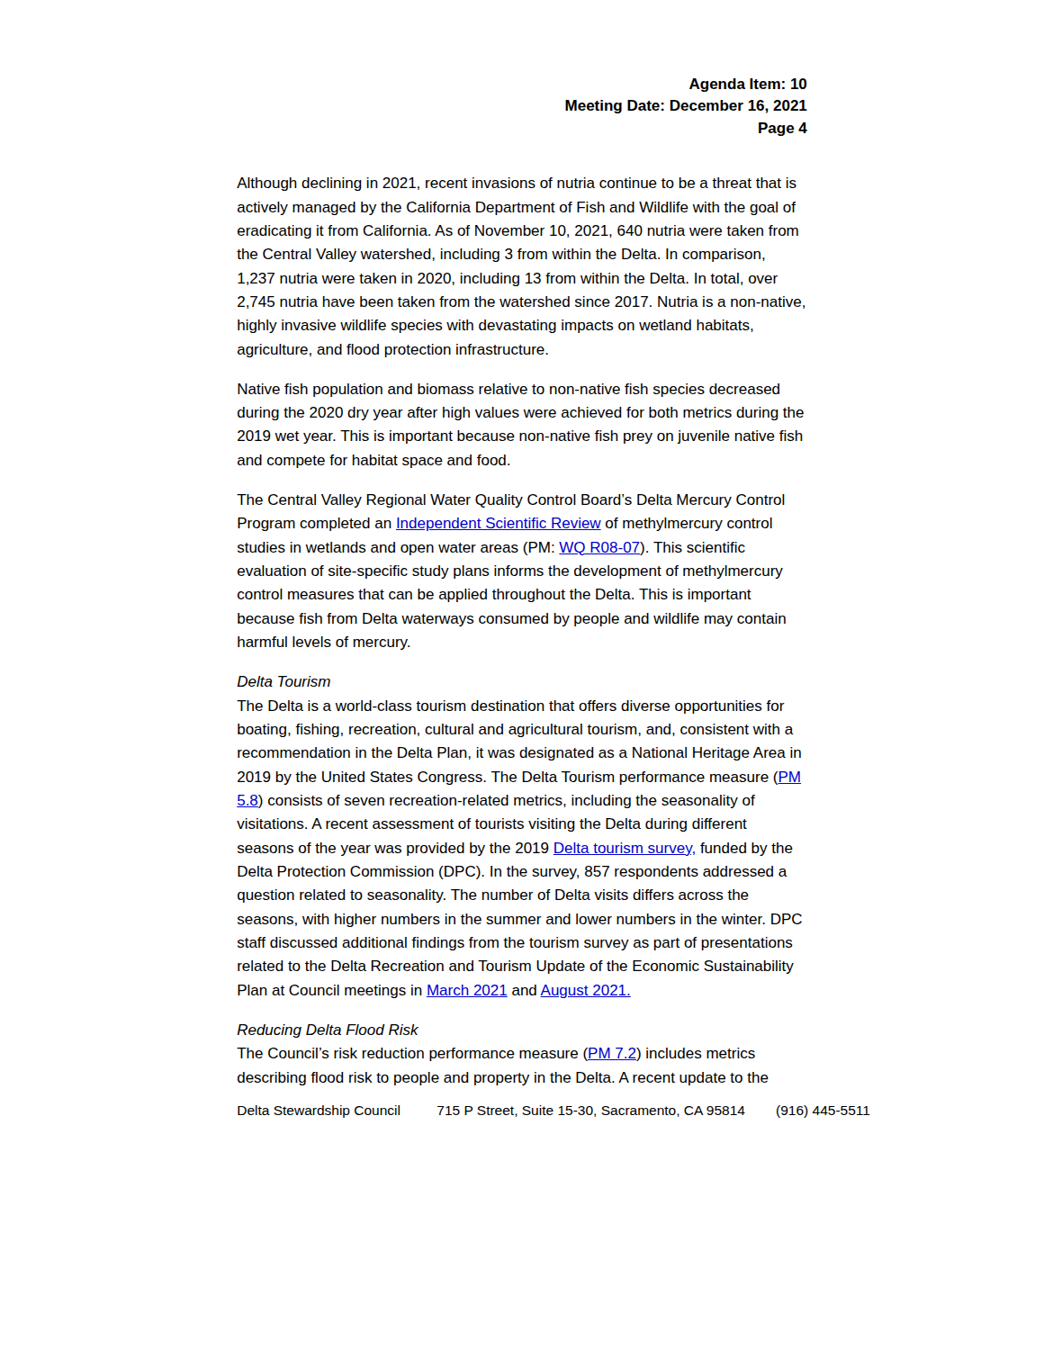Agenda Item: 10
Meeting Date: December 16, 2021
Page 4
Although declining in 2021, recent invasions of nutria continue to be a threat that is actively managed by the California Department of Fish and Wildlife with the goal of eradicating it from California. As of November 10, 2021, 640 nutria were taken from the Central Valley watershed, including 3 from within the Delta. In comparison, 1,237 nutria were taken in 2020, including 13 from within the Delta. In total, over 2,745 nutria have been taken from the watershed since 2017. Nutria is a non-native, highly invasive wildlife species with devastating impacts on wetland habitats, agriculture, and flood protection infrastructure.
Native fish population and biomass relative to non-native fish species decreased during the 2020 dry year after high values were achieved for both metrics during the 2019 wet year. This is important because non-native fish prey on juvenile native fish and compete for habitat space and food.
The Central Valley Regional Water Quality Control Board’s Delta Mercury Control Program completed an Independent Scientific Review of methylmercury control studies in wetlands and open water areas (PM: WQ R08-07). This scientific evaluation of site-specific study plans informs the development of methylmercury control measures that can be applied throughout the Delta. This is important because fish from Delta waterways consumed by people and wildlife may contain harmful levels of mercury.
Delta Tourism
The Delta is a world-class tourism destination that offers diverse opportunities for boating, fishing, recreation, cultural and agricultural tourism, and, consistent with a recommendation in the Delta Plan, it was designated as a National Heritage Area in 2019 by the United States Congress. The Delta Tourism performance measure (PM 5.8) consists of seven recreation-related metrics, including the seasonality of visitations. A recent assessment of tourists visiting the Delta during different seasons of the year was provided by the 2019 Delta tourism survey, funded by the Delta Protection Commission (DPC). In the survey, 857 respondents addressed a question related to seasonality. The number of Delta visits differs across the seasons, with higher numbers in the summer and lower numbers in the winter. DPC staff discussed additional findings from the tourism survey as part of presentations related to the Delta Recreation and Tourism Update of the Economic Sustainability Plan at Council meetings in March 2021 and August 2021.
Reducing Delta Flood Risk
The Council’s risk reduction performance measure (PM 7.2) includes metrics describing flood risk to people and property in the Delta. A recent update to the
Delta Stewardship Council 715 P Street, Suite 15-30, Sacramento, CA 95814 (916) 445-5511